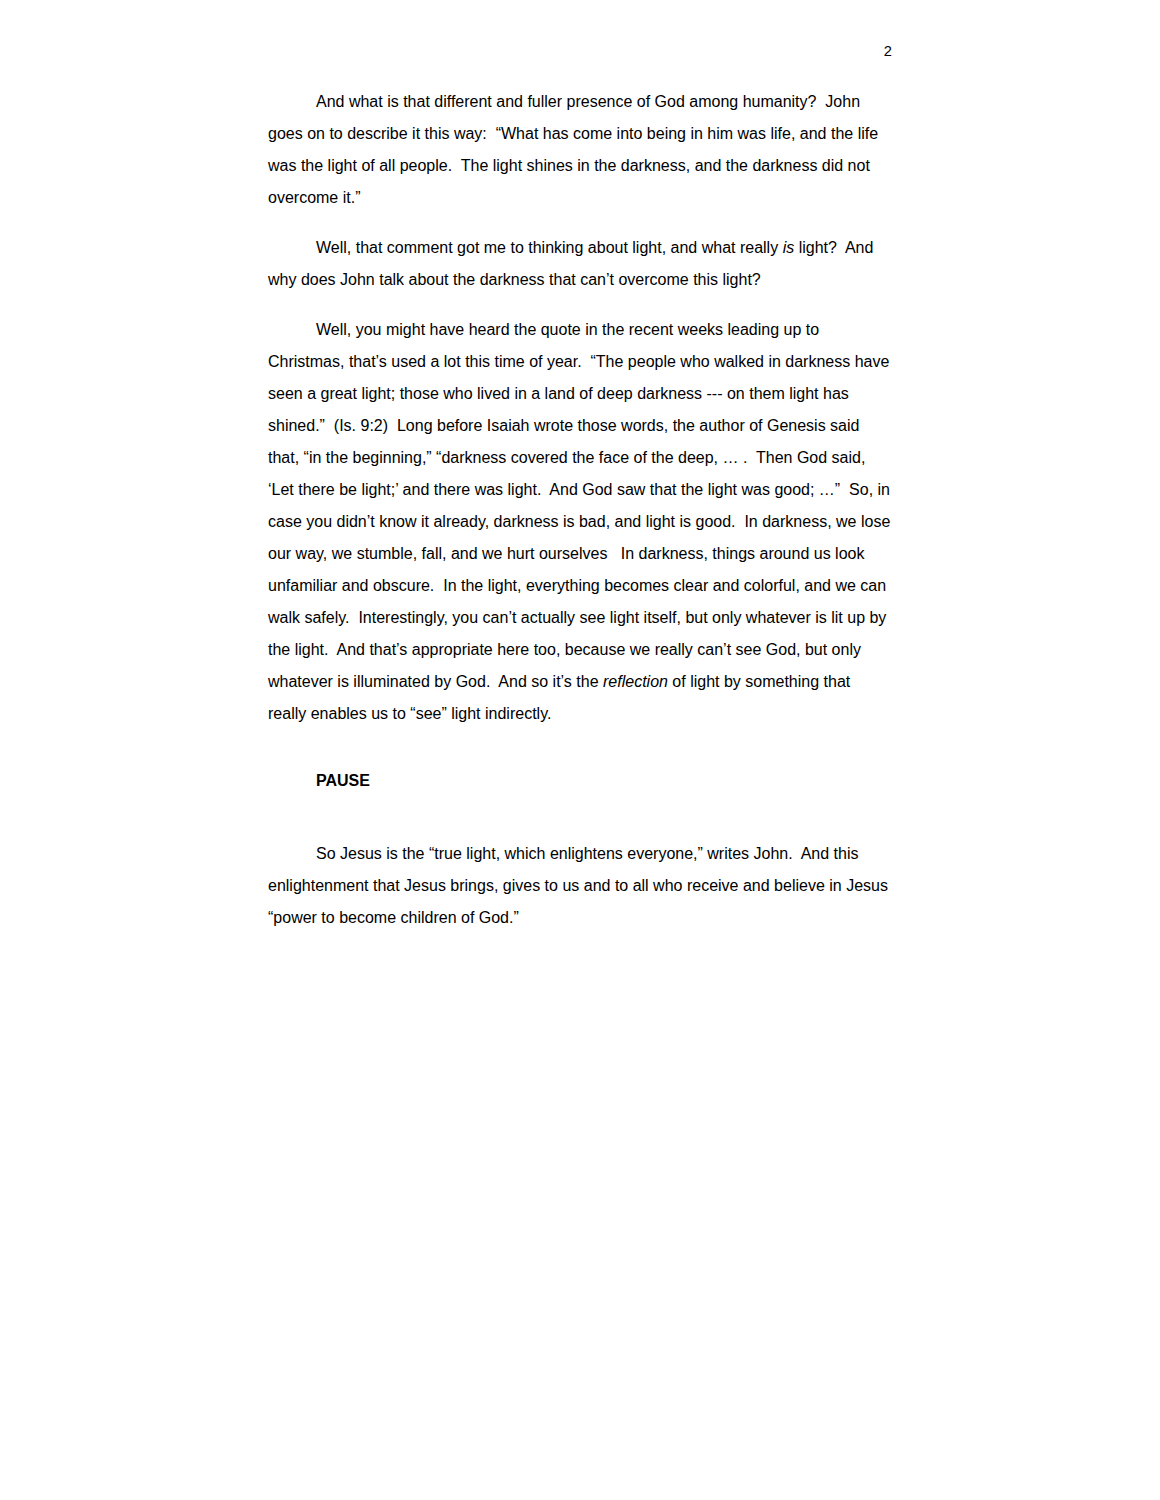2
And what is that different and fuller presence of God among humanity? John goes on to describe it this way: “What has come into being in him was life, and the life was the light of all people. The light shines in the darkness, and the darkness did not overcome it.”
Well, that comment got me to thinking about light, and what really is light? And why does John talk about the darkness that can’t overcome this light?
Well, you might have heard the quote in the recent weeks leading up to Christmas, that’s used a lot this time of year. “The people who walked in darkness have seen a great light; those who lived in a land of deep darkness --- on them light has shined.” (Is. 9:2) Long before Isaiah wrote those words, the author of Genesis said that, “in the beginning,” “darkness covered the face of the deep, … . Then God said, ‘Let there be light;’ and there was light. And God saw that the light was good; …” So, in case you didn’t know it already, darkness is bad, and light is good. In darkness, we lose our way, we stumble, fall, and we hurt ourselves In darkness, things around us look unfamiliar and obscure. In the light, everything becomes clear and colorful, and we can walk safely. Interestingly, you can’t actually see light itself, but only whatever is lit up by the light. And that’s appropriate here too, because we really can’t see God, but only whatever is illuminated by God. And so it’s the reflection of light by something that really enables us to “see” light indirectly.
PAUSE
So Jesus is the “true light, which enlightens everyone,” writes John. And this enlightenment that Jesus brings, gives to us and to all who receive and believe in Jesus “power to become children of God.”